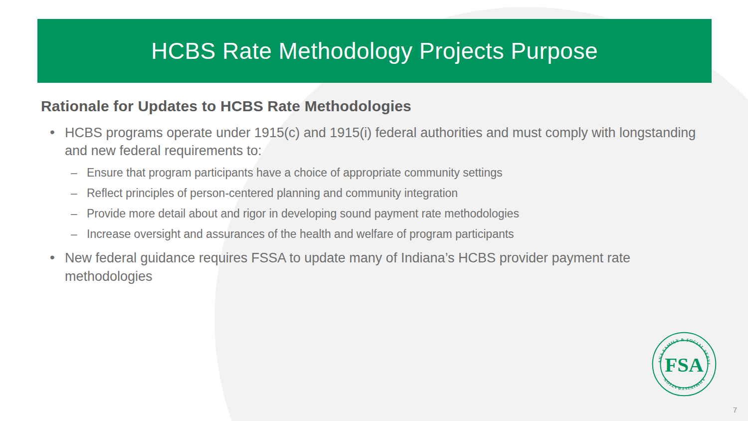HCBS Rate Methodology Projects Purpose
Rationale for Updates to HCBS Rate Methodologies
HCBS programs operate under 1915(c) and 1915(i) federal authorities and must comply with longstanding and new federal requirements to:
Ensure that program participants have a choice of appropriate community settings
Reflect principles of person-centered planning and community integration
Provide more detail about and rigor in developing sound payment rate methodologies
Increase oversight and assurances of the health and welfare of program participants
New federal guidance requires FSSA to update many of Indiana’s HCBS provider payment rate methodologies
INDIANA FAMILY & SOCIAL SERVICES ADMINISTRATION FSA
7